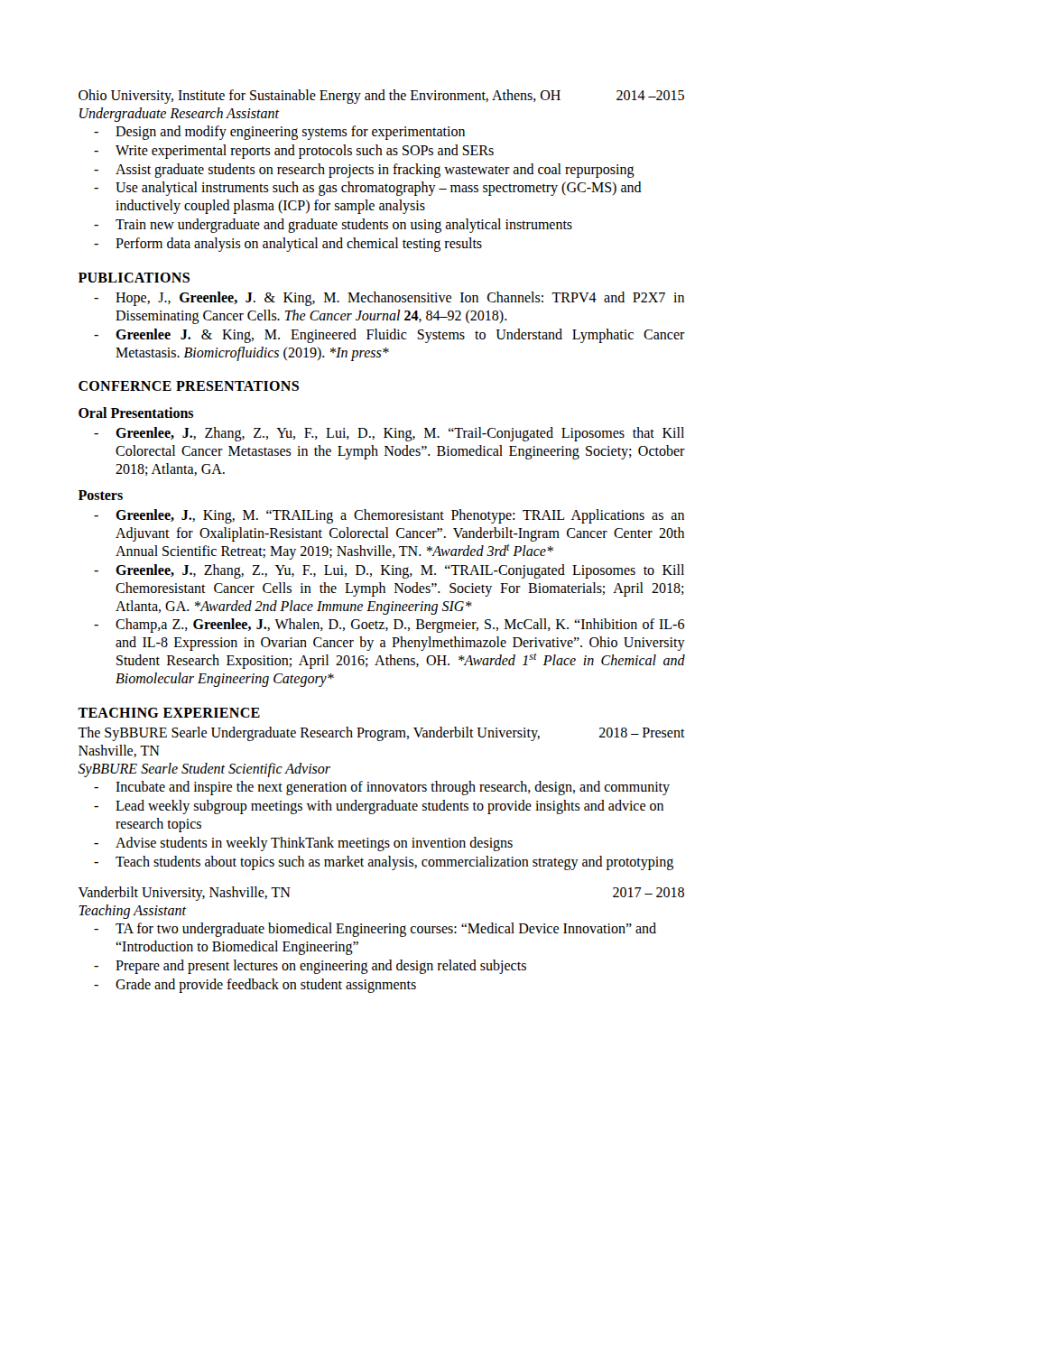Ohio University, Institute for Sustainable Energy and the Environment, Athens, OH 2014 –2015
Undergraduate Research Assistant
Design and modify engineering systems for experimentation
Write experimental reports and protocols such as SOPs and SERs
Assist graduate students on research projects in fracking wastewater and coal repurposing
Use analytical instruments such as gas chromatography – mass spectrometry (GC-MS) and inductively coupled plasma (ICP) for sample analysis
Train new undergraduate and graduate students on using analytical instruments
Perform data analysis on analytical and chemical testing results
PUBLICATIONS
Hope, J., Greenlee, J. & King, M. Mechanosensitive Ion Channels: TRPV4 and P2X7 in Disseminating Cancer Cells. The Cancer Journal 24, 84–92 (2018).
Greenlee J. & King, M. Engineered Fluidic Systems to Understand Lymphatic Cancer Metastasis. Biomicrofluidics (2019). *In press*
CONFERNCE PRESENTATIONS
Oral Presentations
Greenlee, J., Zhang, Z., Yu, F., Lui, D., King, M. “Trail-Conjugated Liposomes that Kill Colorectal Cancer Metastases in the Lymph Nodes”. Biomedical Engineering Society; October 2018; Atlanta, GA.
Posters
Greenlee, J., King, M. “TRAILing a Chemoresistant Phenotype: TRAIL Applications as an Adjuvant for Oxaliplatin-Resistant Colorectal Cancer”. Vanderbilt-Ingram Cancer Center 20th Annual Scientific Retreat; May 2019; Nashville, TN. *Awarded 3rdt Place*
Greenlee, J., Zhang, Z., Yu, F., Lui, D., King, M. “TRAIL-Conjugated Liposomes to Kill Chemoresistant Cancer Cells in the Lymph Nodes”. Society For Biomaterials; April 2018; Atlanta, GA. *Awarded 2nd Place Immune Engineering SIG*
Champ,a Z., Greenlee, J., Whalen, D., Goetz, D., Bergmeier, S., McCall, K. “Inhibition of IL-6 and IL-8 Expression in Ovarian Cancer by a Phenylmethimazole Derivative”. Ohio University Student Research Exposition; April 2016; Athens, OH. *Awarded 1st Place in Chemical and Biomolecular Engineering Category*
TEACHING EXPERIENCE
The SyBBURE Searle Undergraduate Research Program, Vanderbilt University, Nashville, TN 2018 – Present
SyBBURE Searle Student Scientific Advisor
Incubate and inspire the next generation of innovators through research, design, and community
Lead weekly subgroup meetings with undergraduate students to provide insights and advice on research topics
Advise students in weekly ThinkTank meetings on invention designs
Teach students about topics such as market analysis, commercialization strategy and prototyping
Vanderbilt University, Nashville, TN 2017 – 2018
Teaching Assistant
TA for two undergraduate biomedical Engineering courses: “Medical Device Innovation” and “Introduction to Biomedical Engineering”
Prepare and present lectures on engineering and design related subjects
Grade and provide feedback on student assignments